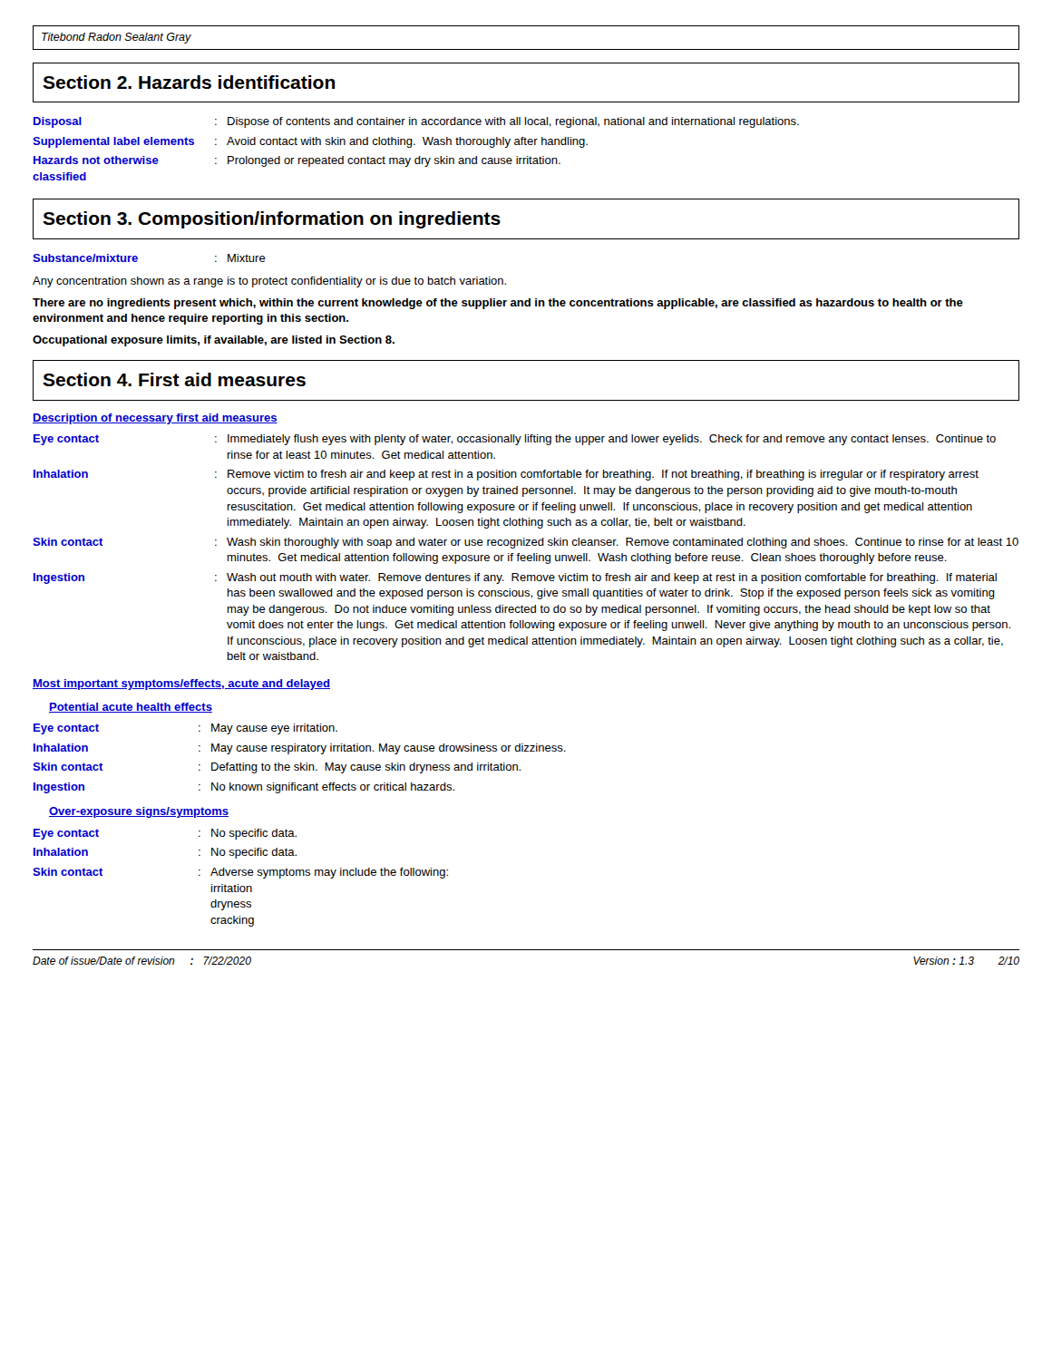Titebond Radon Sealant Gray
Section 2. Hazards identification
| Disposal | : | Dispose of contents and container in accordance with all local, regional, national and international regulations. |
| Supplemental label elements | : | Avoid contact with skin and clothing. Wash thoroughly after handling. |
| Hazards not otherwise classified | : | Prolonged or repeated contact may dry skin and cause irritation. |
Section 3. Composition/information on ingredients
| Substance/mixture | : | Mixture |
Any concentration shown as a range is to protect confidentiality or is due to batch variation.
There are no ingredients present which, within the current knowledge of the supplier and in the concentrations applicable, are classified as hazardous to health or the environment and hence require reporting in this section.
Occupational exposure limits, if available, are listed in Section 8.
Section 4. First aid measures
Description of necessary first aid measures
| Eye contact | : | Immediately flush eyes with plenty of water, occasionally lifting the upper and lower eyelids. Check for and remove any contact lenses. Continue to rinse for at least 10 minutes. Get medical attention. |
| Inhalation | : | Remove victim to fresh air and keep at rest in a position comfortable for breathing. If not breathing, if breathing is irregular or if respiratory arrest occurs, provide artificial respiration or oxygen by trained personnel. It may be dangerous to the person providing aid to give mouth-to-mouth resuscitation. Get medical attention following exposure or if feeling unwell. If unconscious, place in recovery position and get medical attention immediately. Maintain an open airway. Loosen tight clothing such as a collar, tie, belt or waistband. |
| Skin contact | : | Wash skin thoroughly with soap and water or use recognized skin cleanser. Remove contaminated clothing and shoes. Continue to rinse for at least 10 minutes. Get medical attention following exposure or if feeling unwell. Wash clothing before reuse. Clean shoes thoroughly before reuse. |
| Ingestion | : | Wash out mouth with water. Remove dentures if any. Remove victim to fresh air and keep at rest in a position comfortable for breathing. If material has been swallowed and the exposed person is conscious, give small quantities of water to drink. Stop if the exposed person feels sick as vomiting may be dangerous. Do not induce vomiting unless directed to do so by medical personnel. If vomiting occurs, the head should be kept low so that vomit does not enter the lungs. Get medical attention following exposure or if feeling unwell. Never give anything by mouth to an unconscious person. If unconscious, place in recovery position and get medical attention immediately. Maintain an open airway. Loosen tight clothing such as a collar, tie, belt or waistband. |
Most important symptoms/effects, acute and delayed
Potential acute health effects
| Eye contact | : | May cause eye irritation. |
| Inhalation | : | May cause respiratory irritation. May cause drowsiness or dizziness. |
| Skin contact | : | Defatting to the skin. May cause skin dryness and irritation. |
| Ingestion | : | No known significant effects or critical hazards. |
Over-exposure signs/symptoms
| Eye contact | : | No specific data. |
| Inhalation | : | No specific data. |
| Skin contact | : | Adverse symptoms may include the following: irritation dryness cracking |
Date of issue/Date of revision : 7/22/2020
Version : 1.3 2/10